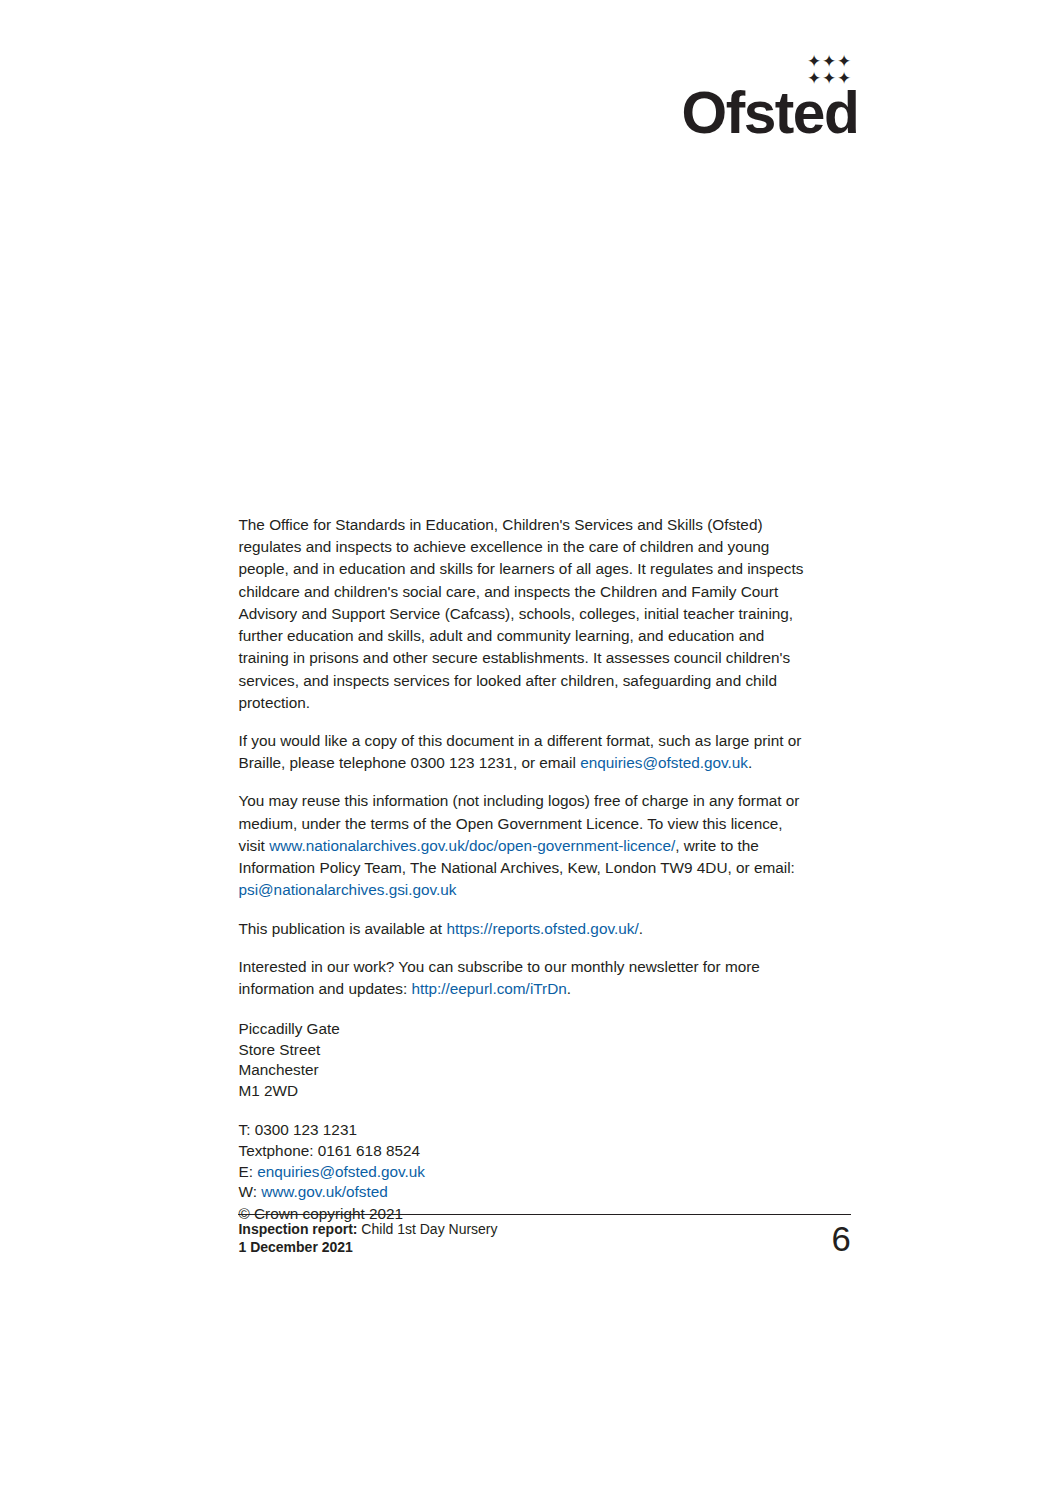✦✦✦
✦✦✦
Ofsted
The Office for Standards in Education, Children's Services and Skills (Ofsted) regulates and inspects to achieve excellence in the care of children and young people, and in education and skills for learners of all ages. It regulates and inspects childcare and children's social care, and inspects the Children and Family Court Advisory and Support Service (Cafcass), schools, colleges, initial teacher training, further education and skills, adult and community learning, and education and training in prisons and other secure establishments. It assesses council children's services, and inspects services for looked after children, safeguarding and child protection.
If you would like a copy of this document in a different format, such as large print or Braille, please telephone 0300 123 1231, or email enquiries@ofsted.gov.uk.
You may reuse this information (not including logos) free of charge in any format or medium, under the terms of the Open Government Licence. To view this licence, visit www.nationalarchives.gov.uk/doc/open-government-licence/, write to the Information Policy Team, The National Archives, Kew, London TW9 4DU, or email: psi@nationalarchives.gsi.gov.uk
This publication is available at https://reports.ofsted.gov.uk/.
Interested in our work? You can subscribe to our monthly newsletter for more information and updates: http://eepurl.com/iTrDn.
Piccadilly Gate
Store Street
Manchester
M1 2WD
T: 0300 123 1231
Textphone: 0161 618 8524
E: enquiries@ofsted.gov.uk
W: www.gov.uk/ofsted
© Crown copyright 2021
Inspection report: Child 1st Day Nursery
1 December 2021
6